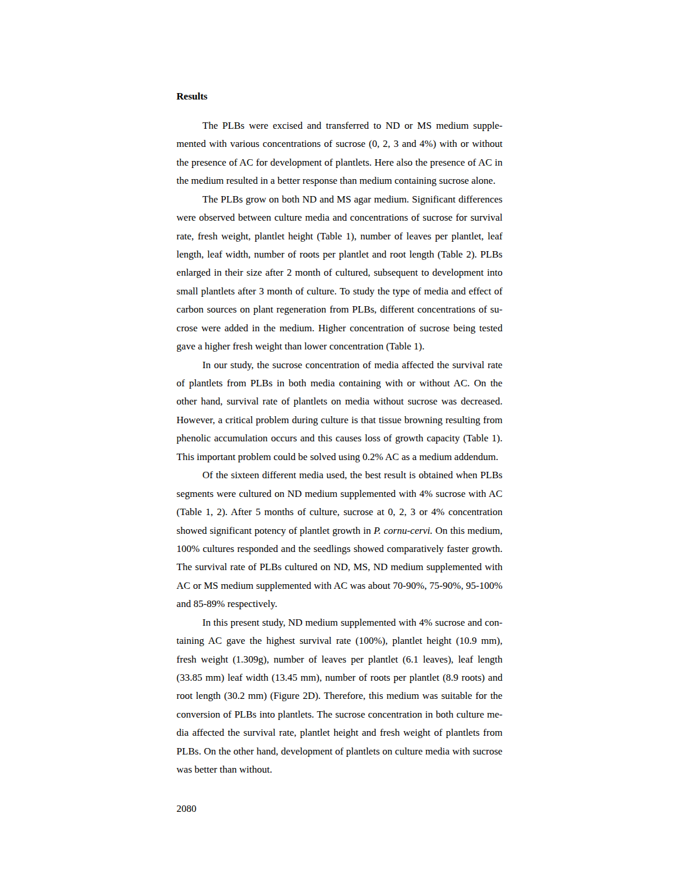Results
The PLBs were excised and transferred to ND or MS medium supplemented with various concentrations of sucrose (0, 2, 3 and 4%) with or without the presence of AC for development of plantlets. Here also the presence of AC in the medium resulted in a better response than medium containing sucrose alone.
The PLBs grow on both ND and MS agar medium. Significant differences were observed between culture media and concentrations of sucrose for survival rate, fresh weight, plantlet height (Table 1), number of leaves per plantlet, leaf length, leaf width, number of roots per plantlet and root length (Table 2). PLBs enlarged in their size after 2 month of cultured, subsequent to development into small plantlets after 3 month of culture. To study the type of media and effect of carbon sources on plant regeneration from PLBs, different concentrations of sucrose were added in the medium. Higher concentration of sucrose being tested gave a higher fresh weight than lower concentration (Table 1).
In our study, the sucrose concentration of media affected the survival rate of plantlets from PLBs in both media containing with or without AC. On the other hand, survival rate of plantlets on media without sucrose was decreased. However, a critical problem during culture is that tissue browning resulting from phenolic accumulation occurs and this causes loss of growth capacity (Table 1). This important problem could be solved using 0.2% AC as a medium addendum.
Of the sixteen different media used, the best result is obtained when PLBs segments were cultured on ND medium supplemented with 4% sucrose with AC (Table 1, 2). After 5 months of culture, sucrose at 0, 2, 3 or 4% concentration showed significant potency of plantlet growth in P. cornu-cervi. On this medium, 100% cultures responded and the seedlings showed comparatively faster growth. The survival rate of PLBs cultured on ND, MS, ND medium supplemented with AC or MS medium supplemented with AC was about 70-90%, 75-90%, 95-100% and 85-89% respectively.
In this present study, ND medium supplemented with 4% sucrose and containing AC gave the highest survival rate (100%), plantlet height (10.9 mm), fresh weight (1.309g), number of leaves per plantlet (6.1 leaves), leaf length (33.85 mm) leaf width (13.45 mm), number of roots per plantlet (8.9 roots) and root length (30.2 mm) (Figure 2D). Therefore, this medium was suitable for the conversion of PLBs into plantlets. The sucrose concentration in both culture media affected the survival rate, plantlet height and fresh weight of plantlets from PLBs. On the other hand, development of plantlets on culture media with sucrose was better than without.
2080